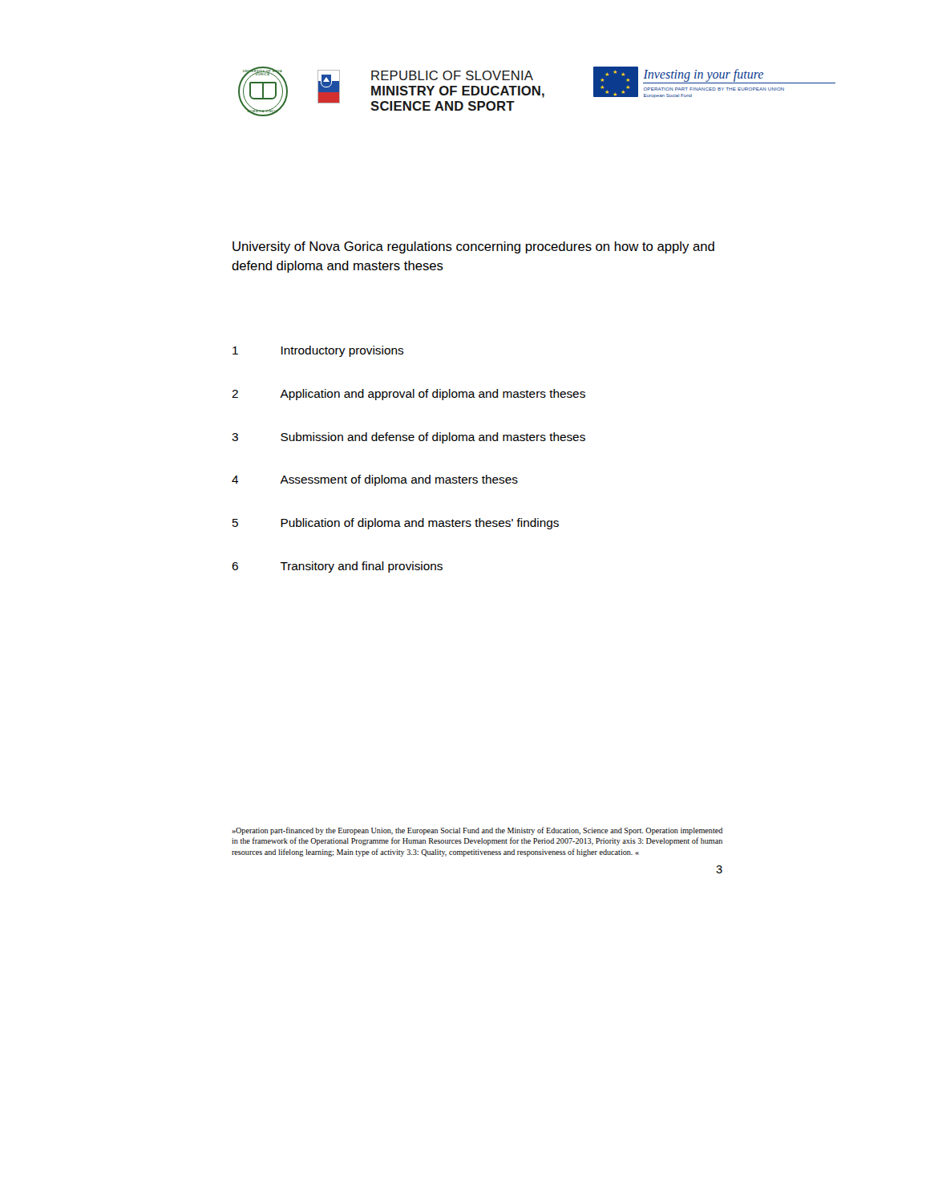University of Nova Gorica
Scientia Vincit
REPUBLIC OF SLOVENIA
MINISTRY OF EDUCATION,
SCIENCE AND SPORT
★ ★ ★ ★ ★ ★ ★ ★ ★ ★
Investing in your future
Operation Part Financed By The European Union
European Social Fund
University of Nova Gorica regulations concerning procedures on how to apply and defend diploma and masters theses
1 Introductory provisions
2 Application and approval of diploma and masters theses
3 Submission and defense of diploma and masters theses
4 Assessment of diploma and masters theses
5 Publication of diploma and masters theses' findings
6 Transitory and final provisions
»Operation part-financed by the European Union, the European Social Fund and the Ministry of Education, Science and Sport. Operation implemented in the framework of the Operational Programme for Human Resources Development for the Period 2007-2013, Priority axis 3: Development of human resources and lifelong learning; Main type of activity 3.3: Quality, competitiveness and responsiveness of higher education. «
3